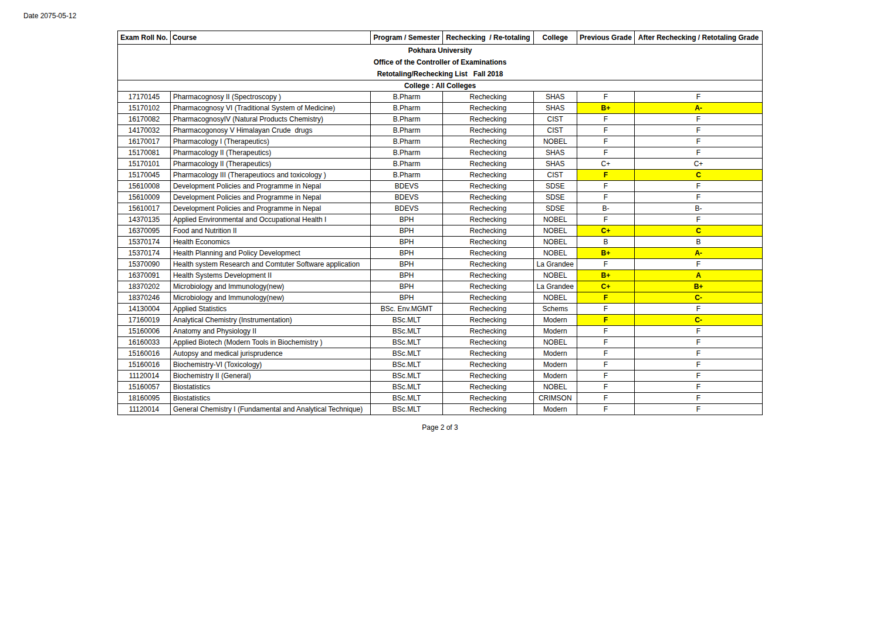Date 2075-05-12
| Pokhara University |
| Office of the Controller of Examinations |
| Retotaling/Rechecking List Fall 2018 |
| College : All Colleges |
| Exam Roll No. | Course | Program / Semester | Rechecking / Re-totaling | College | Previous Grade | After Rechecking / Retotaling Grade |
| 17170145 | Pharmacognosy II (Spectroscopy ) | B.Pharm | Rechecking | SHAS | F | F |
| 15170102 | Pharmacognosy VI (Traditional System of Medicine) | B.Pharm | Rechecking | SHAS | B+ | A- |
| 16170082 | PharmacognosyIV (Natural Products Chemistry) | B.Pharm | Rechecking | CIST | F | F |
| 14170032 | Pharmacogonosy V Himalayan Crude drugs | B.Pharm | Rechecking | CIST | F | F |
| 16170017 | Pharmacology I (Therapeutics) | B.Pharm | Rechecking | NOBEL | F | F |
| 15170081 | Pharmacology II (Therapeutics) | B.Pharm | Rechecking | SHAS | F | F |
| 15170101 | Pharmacology II (Therapeutics) | B.Pharm | Rechecking | SHAS | C+ | C+ |
| 15170045 | Pharmacology III (Therapeutiocs and toxicology ) | B.Pharm | Rechecking | CIST | F | C |
| 15610008 | Development Policies and Programme in Nepal | BDEVS | Rechecking | SDSE | F | F |
| 15610009 | Development Policies and Programme in Nepal | BDEVS | Rechecking | SDSE | F | F |
| 15610017 | Development Policies and Programme in Nepal | BDEVS | Rechecking | SDSE | B- | B- |
| 14370135 | Applied Environmental and Occupational Health I | BPH | Rechecking | NOBEL | F | F |
| 16370095 | Food and Nutrition II | BPH | Rechecking | NOBEL | C+ | C |
| 15370174 | Health Economics | BPH | Rechecking | NOBEL | B | B |
| 15370174 | Health Planning and Policy Developmect | BPH | Rechecking | NOBEL | B+ | A- |
| 15370090 | Health system Research and Comtuter Software application | BPH | Rechecking | La Grandee | F | F |
| 16370091 | Health Systems Development II | BPH | Rechecking | NOBEL | B+ | A |
| 18370202 | Microbiology and Immunology(new) | BPH | Rechecking | La Grandee | C+ | B+ |
| 18370246 | Microbiology and Immunology(new) | BPH | Rechecking | NOBEL | F | C- |
| 14130004 | Applied Statistics | BSc. Env.MGMT | Rechecking | Schems | F | F |
| 17160019 | Analytical Chemistry (Instrumentation) | BSc.MLT | Rechecking | Modern | F | C- |
| 15160006 | Anatomy and Physiology II | BSc.MLT | Rechecking | Modern | F | F |
| 16160033 | Applied Biotech (Modern Tools in Biochemistry ) | BSc.MLT | Rechecking | NOBEL | F | F |
| 15160016 | Autopsy and medical jurisprudence | BSc.MLT | Rechecking | Modern | F | F |
| 15160016 | Biochemistry-VI (Toxicology) | BSc.MLT | Rechecking | Modern | F | F |
| 11120014 | Biochemistry II (General) | BSc.MLT | Rechecking | Modern | F | F |
| 15160057 | Biostatistics | BSc.MLT | Rechecking | NOBEL | F | F |
| 18160095 | Biostatistics | BSc.MLT | Rechecking | CRIMSON | F | F |
| 11120014 | General Chemistry I (Fundamental and Analytical Technique) | BSc.MLT | Rechecking | Modern | F | F |
Page 2 of 3